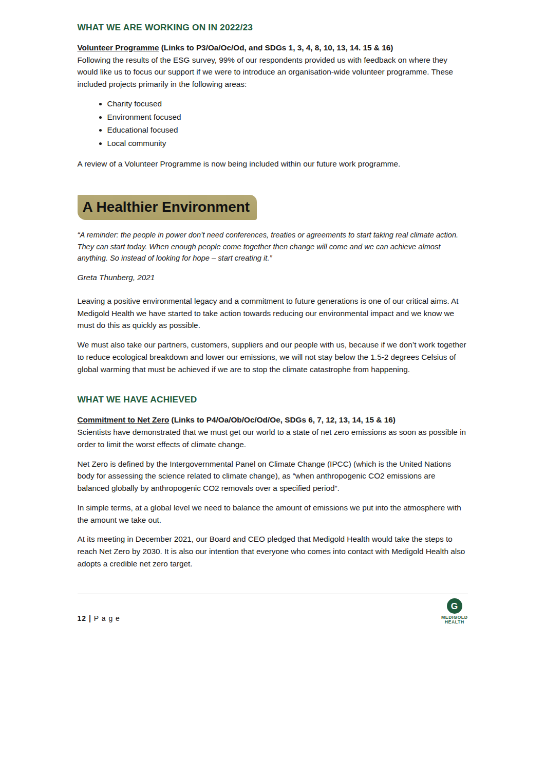What we are working on in 2022/23
Volunteer Programme (Links to P3/Oa/Oc/Od, and SDGs 1, 3, 4, 8, 10, 13, 14. 15 & 16)
Following the results of the ESG survey, 99% of our respondents provided us with feedback on where they would like us to focus our support if we were to introduce an organisation-wide volunteer programme. These included projects primarily in the following areas:
Charity focused
Environment focused
Educational focused
Local community
A review of a Volunteer Programme is now being included within our future work programme.
A Healthier Environment
“A reminder: the people in power don’t need conferences, treaties or agreements to start taking real climate action. They can start today. When enough people come together then change will come and we can achieve almost anything. So instead of looking for hope – start creating it.”
Greta Thunberg, 2021
Leaving a positive environmental legacy and a commitment to future generations is one of our critical aims. At Medigold Health we have started to take action towards reducing our environmental impact and we know we must do this as quickly as possible.
We must also take our partners, customers, suppliers and our people with us, because if we don’t work together to reduce ecological breakdown and lower our emissions, we will not stay below the 1.5-2 degrees Celsius of global warming that must be achieved if we are to stop the climate catastrophe from happening.
What we have achieved
Commitment to Net Zero (Links to P4/Oa/Ob/Oc/Od/Oe, SDGs 6, 7, 12, 13, 14, 15 & 16)
Scientists have demonstrated that we must get our world to a state of net zero emissions as soon as possible in order to limit the worst effects of climate change.
Net Zero is defined by the Intergovernmental Panel on Climate Change (IPCC) (which is the United Nations body for assessing the science related to climate change), as “when anthropogenic CO2 emissions are balanced globally by anthropogenic CO2 removals over a specified period”.
In simple terms, at a global level we need to balance the amount of emissions we put into the atmosphere with the amount we take out.
At its meeting in December 2021, our Board and CEO pledged that Medigold Health would take the steps to reach Net Zero by 2030. It is also our intention that everyone who comes into contact with Medigold Health also adopts a credible net zero target.
12 | P a g e G MEDIGOLD
HEALTH